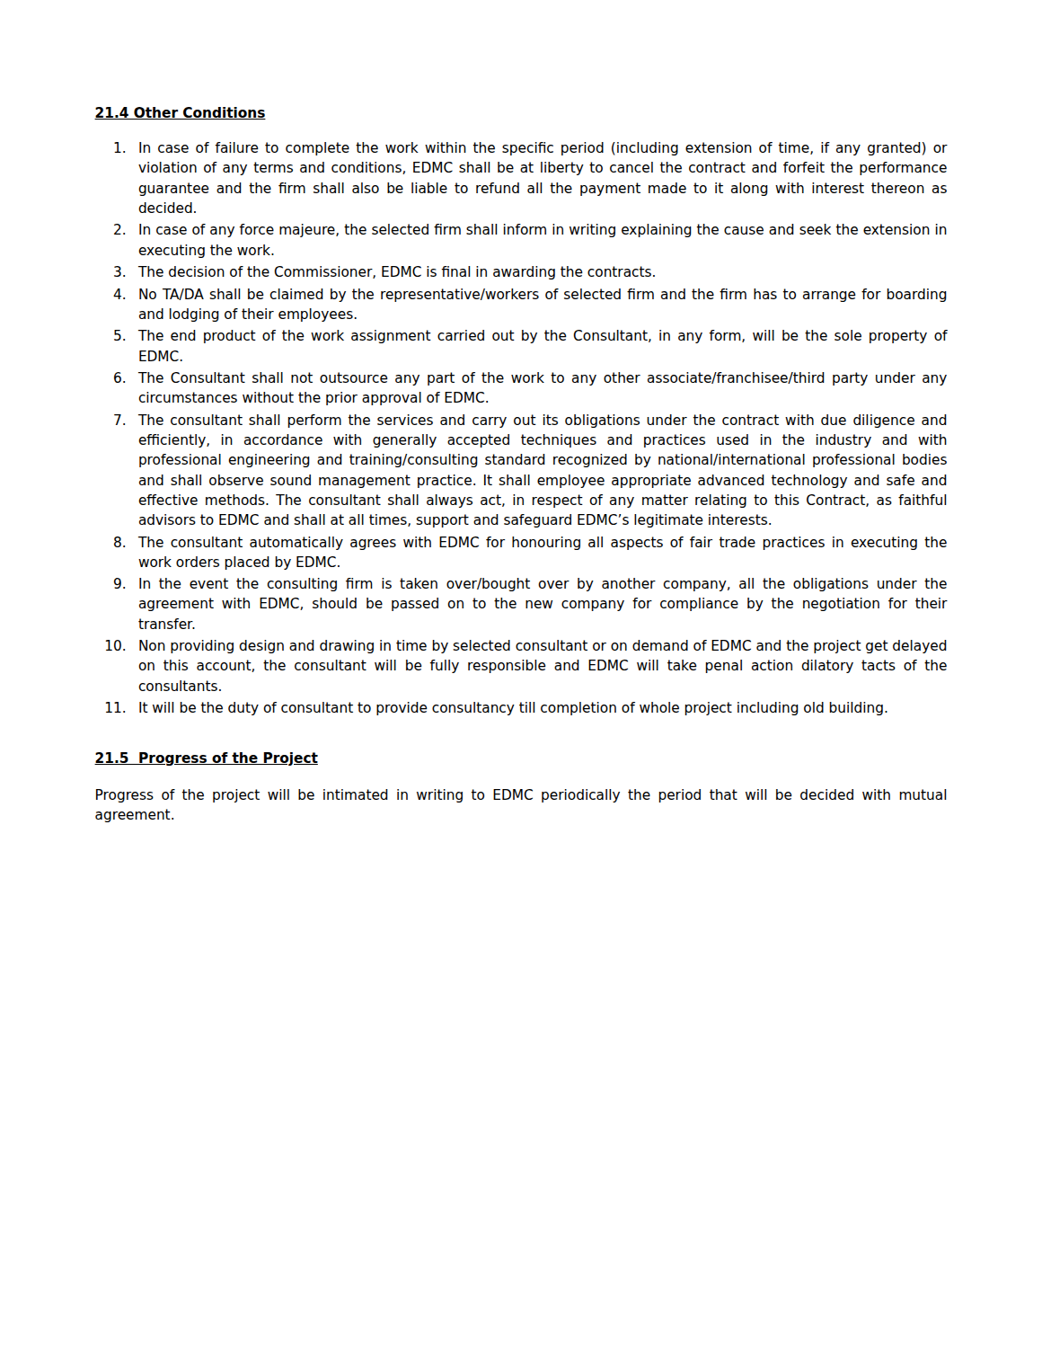21.4 Other Conditions
In case of failure to complete the work within the specific period (including extension of time, if any granted) or violation of any terms and conditions, EDMC shall be at liberty to cancel the contract and forfeit the performance guarantee and the firm shall also be liable to refund all the payment made to it along with interest thereon as decided.
In case of any force majeure, the selected firm shall inform in writing explaining the cause and seek the extension in executing the work.
The decision of the Commissioner, EDMC is final in awarding the contracts.
No TA/DA shall be claimed by the representative/workers of selected firm and the firm has to arrange for boarding and lodging of their employees.
The end product of the work assignment carried out by the Consultant, in any form, will be the sole property of EDMC.
The Consultant shall not outsource any part of the work to any other associate/franchisee/third party under any circumstances without the prior approval of EDMC.
The consultant shall perform the services and carry out its obligations under the contract with due diligence and efficiently, in accordance with generally accepted techniques and practices used in the industry and with professional engineering and training/consulting standard recognized by national/international professional bodies and shall observe sound management practice. It shall employee appropriate advanced technology and safe and effective methods. The consultant shall always act, in respect of any matter relating to this Contract, as faithful advisors to EDMC and shall at all times, support and safeguard EDMC’s legitimate interests.
The consultant automatically agrees with EDMC for honouring all aspects of fair trade practices in executing the work orders placed by EDMC.
In the event the consulting firm is taken over/bought over by another company, all the obligations under the agreement with EDMC, should be passed on to the new company for compliance by the negotiation for their transfer.
Non providing design and drawing in time by selected consultant or on demand of EDMC and the project get delayed on this account, the consultant will be fully responsible and EDMC will take penal action dilatory tacts of the consultants.
It will be the duty of consultant to provide consultancy till completion of whole project including old building.
21.5 Progress of the Project
Progress of the project will be intimated in writing to EDMC periodically the period that will be decided with mutual agreement.